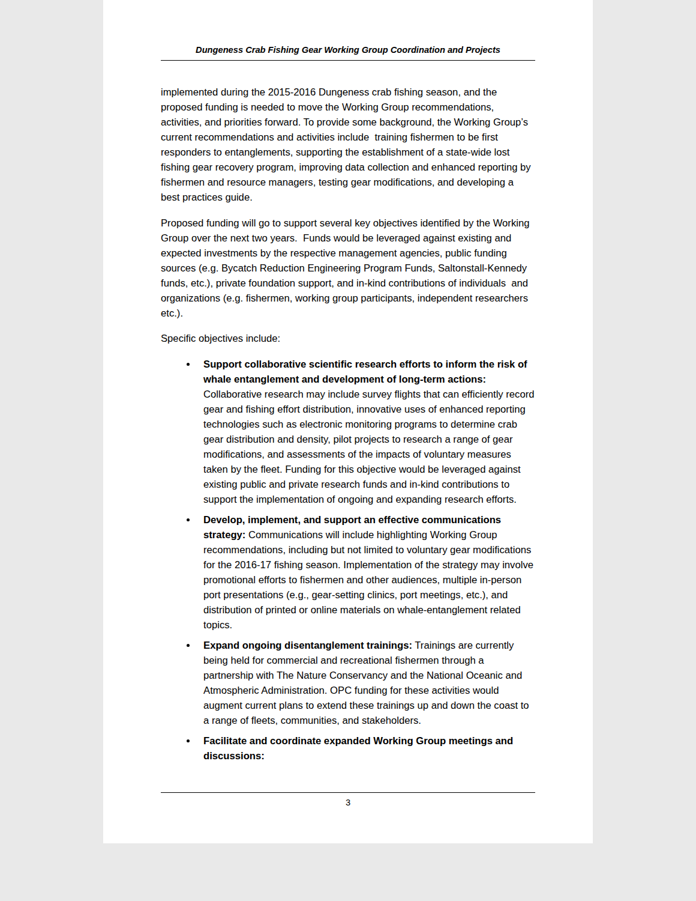Dungeness Crab Fishing Gear Working Group Coordination and Projects
implemented during the 2015-2016 Dungeness crab fishing season, and the proposed funding is needed to move the Working Group recommendations, activities, and priorities forward. To provide some background, the Working Group’s current recommendations and activities include training fishermen to be first responders to entanglements, supporting the establishment of a state-wide lost fishing gear recovery program, improving data collection and enhanced reporting by fishermen and resource managers, testing gear modifications, and developing a best practices guide.
Proposed funding will go to support several key objectives identified by the Working Group over the next two years. Funds would be leveraged against existing and expected investments by the respective management agencies, public funding sources (e.g. Bycatch Reduction Engineering Program Funds, Saltonstall-Kennedy funds, etc.), private foundation support, and in-kind contributions of individuals and organizations (e.g. fishermen, working group participants, independent researchers etc.).
Specific objectives include:
Support collaborative scientific research efforts to inform the risk of whale entanglement and development of long-term actions: Collaborative research may include survey flights that can efficiently record gear and fishing effort distribution, innovative uses of enhanced reporting technologies such as electronic monitoring programs to determine crab gear distribution and density, pilot projects to research a range of gear modifications, and assessments of the impacts of voluntary measures taken by the fleet. Funding for this objective would be leveraged against existing public and private research funds and in-kind contributions to support the implementation of ongoing and expanding research efforts.
Develop, implement, and support an effective communications strategy: Communications will include highlighting Working Group recommendations, including but not limited to voluntary gear modifications for the 2016-17 fishing season. Implementation of the strategy may involve promotional efforts to fishermen and other audiences, multiple in-person port presentations (e.g., gear-setting clinics, port meetings, etc.), and distribution of printed or online materials on whale-entanglement related topics.
Expand ongoing disentanglement trainings: Trainings are currently being held for commercial and recreational fishermen through a partnership with The Nature Conservancy and the National Oceanic and Atmospheric Administration. OPC funding for these activities would augment current plans to extend these trainings up and down the coast to a range of fleets, communities, and stakeholders.
Facilitate and coordinate expanded Working Group meetings and discussions:
3